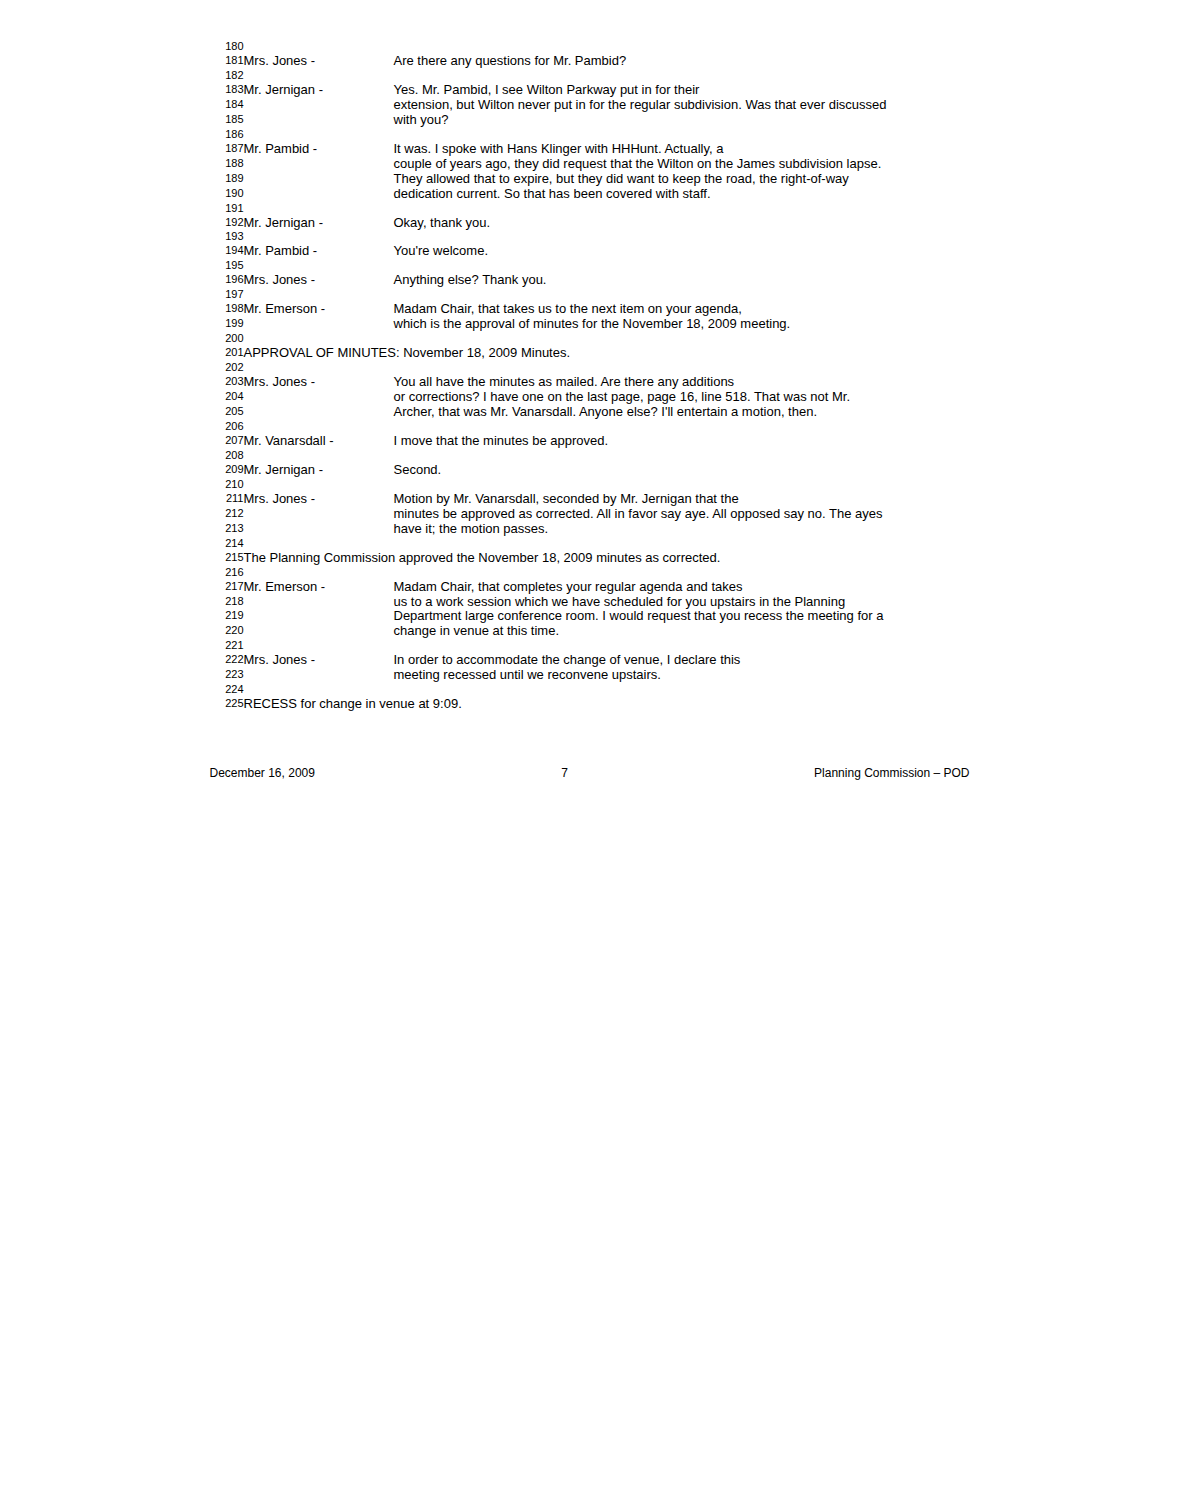| 180 | | |
| 181 | Mrs. Jones - | Are there any questions for Mr. Pambid? |
| 182 | | |
| 183 | Mr. Jernigan - | Yes. Mr. Pambid, I see Wilton Parkway put in for their |
| 184 | | extension, but Wilton never put in for the regular subdivision. Was that ever discussed |
| 185 | | with you? |
| 186 | | |
| 187 | Mr. Pambid - | It was. I spoke with Hans Klinger with HHHunt. Actually, a |
| 188 | | couple of years ago, they did request that the Wilton on the James subdivision lapse. |
| 189 | | They allowed that to expire, but they did want to keep the road, the right-of-way |
| 190 | | dedication current. So that has been covered with staff. |
| 191 | | |
| 192 | Mr. Jernigan - | Okay, thank you. |
| 193 | | |
| 194 | Mr. Pambid - | You're welcome. |
| 195 | | |
| 196 | Mrs. Jones - | Anything else? Thank you. |
| 197 | | |
| 198 | Mr. Emerson - | Madam Chair, that takes us to the next item on your agenda, |
| 199 | | which is the approval of minutes for the November 18, 2009 meeting. |
| 200 | | |
| 201 | APPROVAL OF MINUTES: November 18, 2009 Minutes. |
| 202 | | |
| 203 | Mrs. Jones - | You all have the minutes as mailed. Are there any additions |
| 204 | | or corrections? I have one on the last page, page 16, line 518. That was not Mr. |
| 205 | | Archer, that was Mr. Vanarsdall. Anyone else? I'll entertain a motion, then. |
| 206 | | |
| 207 | Mr. Vanarsdall - | I move that the minutes be approved. |
| 208 | | |
| 209 | Mr. Jernigan - | Second. |
| 210 | | |
| 211 | Mrs. Jones - | Motion by Mr. Vanarsdall, seconded by Mr. Jernigan that the |
| 212 | | minutes be approved as corrected. All in favor say aye. All opposed say no. The ayes |
| 213 | | have it; the motion passes. |
| 214 | | |
| 215 | The Planning Commission approved the November 18, 2009 minutes as corrected. |
| 216 | | |
| 217 | Mr. Emerson - | Madam Chair, that completes your regular agenda and takes |
| 218 | | us to a work session which we have scheduled for you upstairs in the Planning |
| 219 | | Department large conference room. I would request that you recess the meeting for a |
| 220 | | change in venue at this time. |
| 221 | | |
| 222 | Mrs. Jones - | In order to accommodate the change of venue, I declare this |
| 223 | | meeting recessed until we reconvene upstairs. |
| 224 | | |
| 225 | RECESS for change in venue at 9:09. |
December 16, 2009
7
Planning Commission – POD